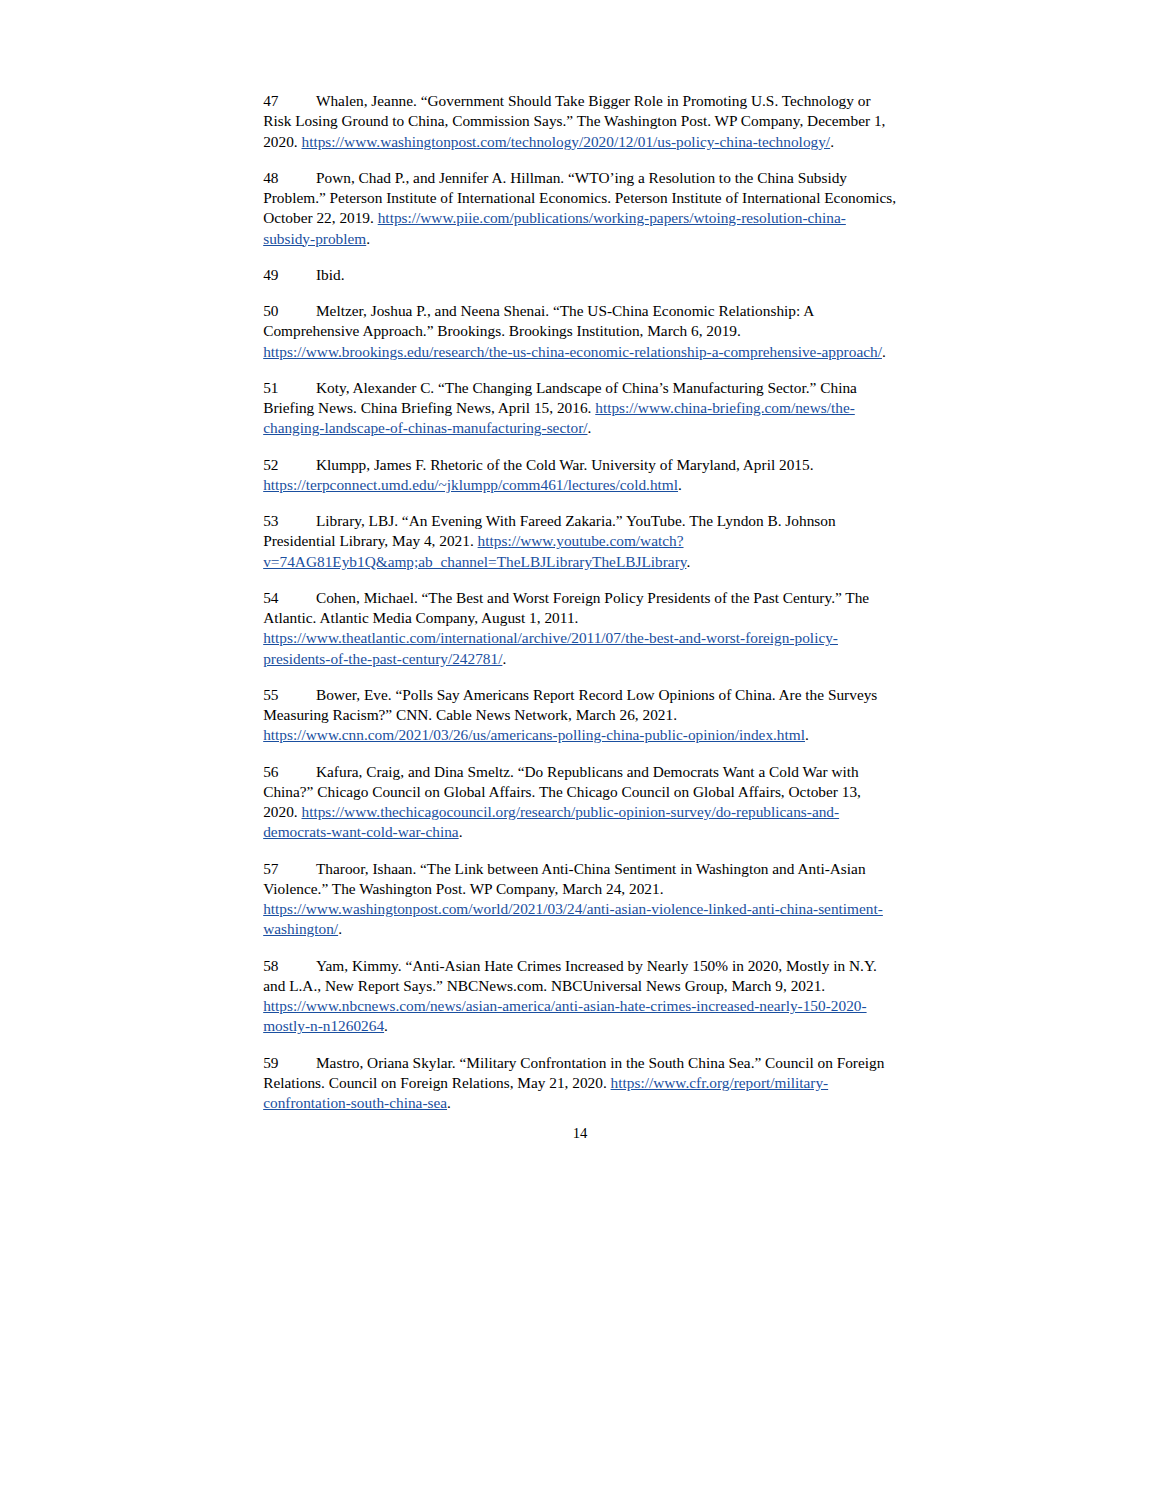47 Whalen, Jeanne. “Government Should Take Bigger Role in Promoting U.S. Technology or Risk Losing Ground to China, Commission Says.” The Washington Post. WP Company, December 1, 2020. https://www.washingtonpost.com/technology/2020/12/01/us-policy-china-technology/.
48 Pown, Chad P., and Jennifer A. Hillman. “WTO’ing a Resolution to the China Subsidy Problem.” Peterson Institute of International Economics. Peterson Institute of International Economics, October 22, 2019. https://www.piie.com/publications/working-papers/wtoing-resolution-china-subsidy-problem.
49 Ibid.
50 Meltzer, Joshua P., and Neena Shenai. “The US-China Economic Relationship: A Comprehensive Approach.” Brookings. Brookings Institution, March 6, 2019. https://www.brookings.edu/research/the-us-china-economic-relationship-a-comprehensive-approach/.
51 Koty, Alexander C. “The Changing Landscape of China’s Manufacturing Sector.” China Briefing News. China Briefing News, April 15, 2016. https://www.china-briefing.com/news/the-changing-landscape-of-chinas-manufacturing-sector/.
52 Klumpp, James F. Rhetoric of the Cold War. University of Maryland, April 2015. https://terpconnect.umd.edu/~jklumpp/comm461/lectures/cold.html.
53 Library, LBJ. “An Evening With Fareed Zakaria.” YouTube. The Lyndon B. Johnson Presidential Library, May 4, 2021. https://www.youtube.com/watch?v=74AG81Eyb1Q&amp;ab_channel=TheLBJLibraryTheLBJLibrary.
54 Cohen, Michael. “The Best and Worst Foreign Policy Presidents of the Past Century.” The Atlantic. Atlantic Media Company, August 1, 2011. https://www.theatlantic.com/international/archive/2011/07/the-best-and-worst-foreign-policy-presidents-of-the-past-century/242781/.
55 Bower, Eve. “Polls Say Americans Report Record Low Opinions of China. Are the Surveys Measuring Racism?” CNN. Cable News Network, March 26, 2021. https://www.cnn.com/2021/03/26/us/americans-polling-china-public-opinion/index.html.
56 Kafura, Craig, and Dina Smeltz. “Do Republicans and Democrats Want a Cold War with China?” Chicago Council on Global Affairs. The Chicago Council on Global Affairs, October 13, 2020. https://www.thechicagocouncil.org/research/public-opinion-survey/do-republicans-and-democrats-want-cold-war-china.
57 Tharoor, Ishaan. “The Link between Anti-China Sentiment in Washington and Anti-Asian Violence.” The Washington Post. WP Company, March 24, 2021. https://www.washingtonpost.com/world/2021/03/24/anti-asian-violence-linked-anti-china-sentiment-washington/.
58 Yam, Kimmy. “Anti-Asian Hate Crimes Increased by Nearly 150% in 2020, Mostly in N.Y. and L.A., New Report Says.” NBCNews.com. NBCUniversal News Group, March 9, 2021. https://www.nbcnews.com/news/asian-america/anti-asian-hate-crimes-increased-nearly-150-2020-mostly-n-n1260264.
59 Mastro, Oriana Skylar. “Military Confrontation in the South China Sea.” Council on Foreign Relations. Council on Foreign Relations, May 21, 2020. https://www.cfr.org/report/military-confrontation-south-china-sea.
14